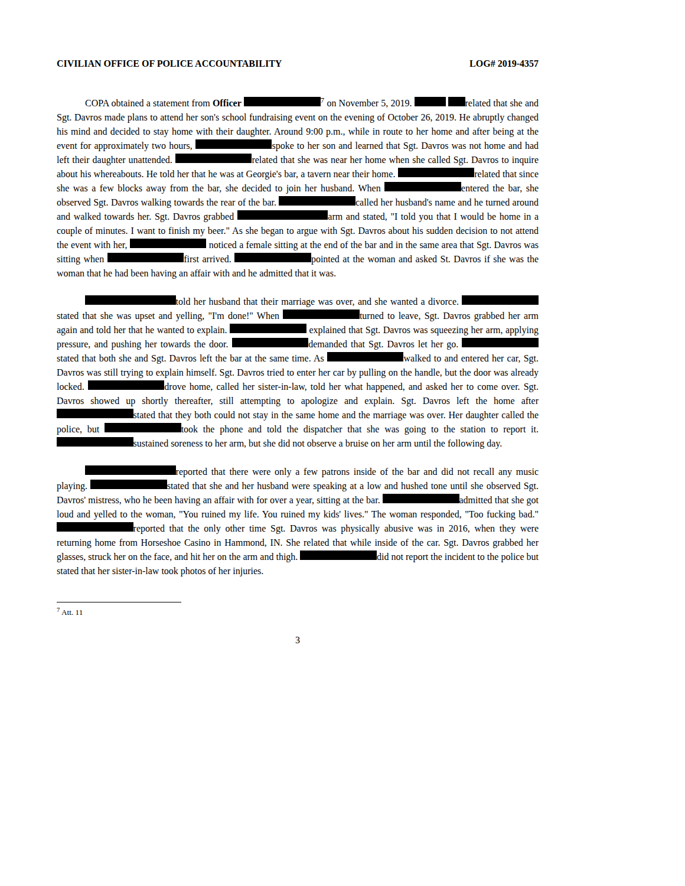CIVILIAN OFFICE OF POLICE ACCOUNTABILITY
LOG# 2019-4357
COPA obtained a statement from Officer 7 on November 5, 2019. related that she and Sgt. Davros made plans to attend her son's school fundraising event on the evening of October 26, 2019. He abruptly changed his mind and decided to stay home with their daughter. Around 9:00 p.m., while in route to her home and after being at the event for approximately two hours, spoke to her son and learned that Sgt. Davros was not home and had left their daughter unattended. related that she was near her home when she called Sgt. Davros to inquire about his whereabouts. He told her that he was at Georgie's bar, a tavern near their home. related that since she was a few blocks away from the bar, she decided to join her husband. When entered the bar, she observed Sgt. Davros walking towards the rear of the bar. called her husband's name and he turned around and walked towards her. Sgt. Davros grabbed arm and stated, "I told you that I would be home in a couple of minutes. I want to finish my beer." As she began to argue with Sgt. Davros about his sudden decision to not attend the event with her, noticed a female sitting at the end of the bar and in the same area that Sgt. Davros was sitting when first arrived. pointed at the woman and asked St. Davros if she was the woman that he had been having an affair with and he admitted that it was.
told her husband that their marriage was over, and she wanted a divorce. stated that she was upset and yelling, "I'm done!" When turned to leave, Sgt. Davros grabbed her arm again and told her that he wanted to explain. explained that Sgt. Davros was squeezing her arm, applying pressure, and pushing her towards the door. demanded that Sgt. Davros let her go. stated that both she and Sgt. Davros left the bar at the same time. As walked to and entered her car, Sgt. Davros was still trying to explain himself. Sgt. Davros tried to enter her car by pulling on the handle, but the door was already locked. drove home, called her sister-in-law, told her what happened, and asked her to come over. Sgt. Davros showed up shortly thereafter, still attempting to apologize and explain. Sgt. Davros left the home after stated that they both could not stay in the same home and the marriage was over. Her daughter called the police, but took the phone and told the dispatcher that she was going to the station to report it. sustained soreness to her arm, but she did not observe a bruise on her arm until the following day.
reported that there were only a few patrons inside of the bar and did not recall any music playing. stated that she and her husband were speaking at a low and hushed tone until she observed Sgt. Davros' mistress, who he been having an affair with for over a year, sitting at the bar. admitted that she got loud and yelled to the woman, "You ruined my life. You ruined my kids' lives." The woman responded, "Too fucking bad." reported that the only other time Sgt. Davros was physically abusive was in 2016, when they were returning home from Horseshoe Casino in Hammond, IN. She related that while inside of the car. Sgt. Davros grabbed her glasses, struck her on the face, and hit her on the arm and thigh. did not report the incident to the police but stated that her sister-in-law took photos of her injuries.
7 Att. 11
3